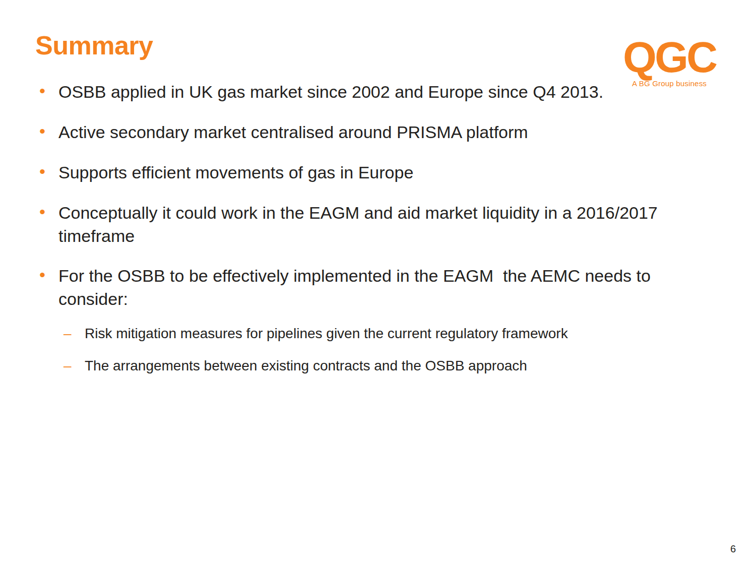Summary
QGC
A BG Group business
OSBB applied in UK gas market since 2002 and Europe since Q4 2013.
Active secondary market centralised around PRISMA platform
Supports efficient movements of gas in Europe
Conceptually it could work in the EAGM and aid market liquidity in a 2016/2017 timeframe
For the OSBB to be effectively implemented in the EAGM the AEMC needs to consider:
Risk mitigation measures for pipelines given the current regulatory framework
The arrangements between existing contracts and the OSBB approach
6